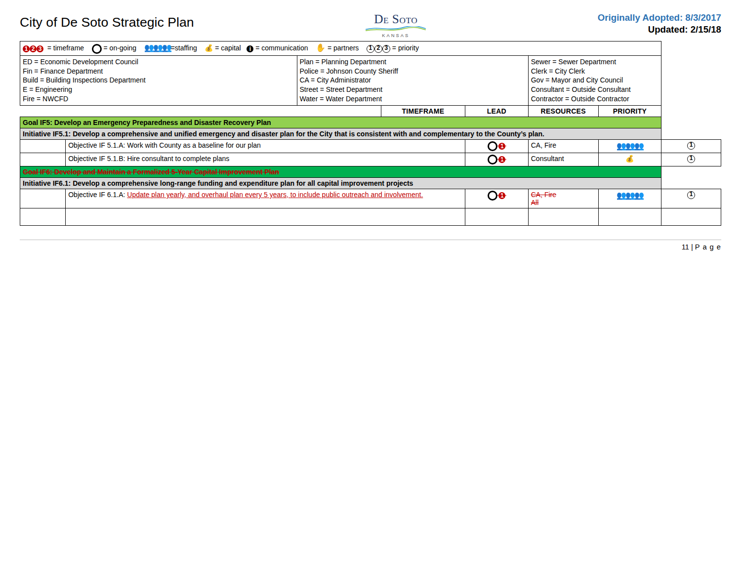City of De Soto Strategic Plan
DE SOTO
KANSAS
Originally Adopted: 8/3/2017
Updated: 2/15/18
| 1 2 3 = timeframe = on-going 👥👥👥 =staffing 💰 = capital i = communication ✋ = partners 1 2 3 = priority |
| ED = Economic Development Council Fin = Finance Department Build = Building Inspections Department E = Engineering Fire = NWCFD | Plan = Planning Department Police = Johnson County Sheriff CA = City Administrator Street = Street Department Water = Water Department | Sewer = Sewer Department Clerk = City Clerk Gov = Mayor and City Council Consultant = Outside Consultant Contractor = Outside Contractor |
| | | | TIMEFRAME | LEAD | RESOURCES | PRIORITY |
| Goal IF5: Develop an Emergency Preparedness and Disaster Recovery Plan |
| Initiative IF5.1: Develop a comprehensive and unified emergency and disaster plan for the City that is consistent with and complementary to the County’s plan. |
| | Objective IF 5.1.A: Work with County as a baseline for our plan | 1 | CA, Fire | 👥👥👥 | 1 |
| | Objective IF 5.1.B: Hire consultant to complete plans | 1 | Consultant | 💰 | 1 |
| Goal IF6: Develop and Maintain a Formalized 5-Year Capital Improvement Plan |
| Initiative IF6.1: Develop a comprehensive long-range funding and expenditure plan for all capital improvement projects |
| | Objective IF 6.1.A: Update plan yearly, and overhaul plan every 5 years, to include public outreach and involvement. | 1 | CA, Fire All | 👥👥👥 | 1 |
11 | P a g e